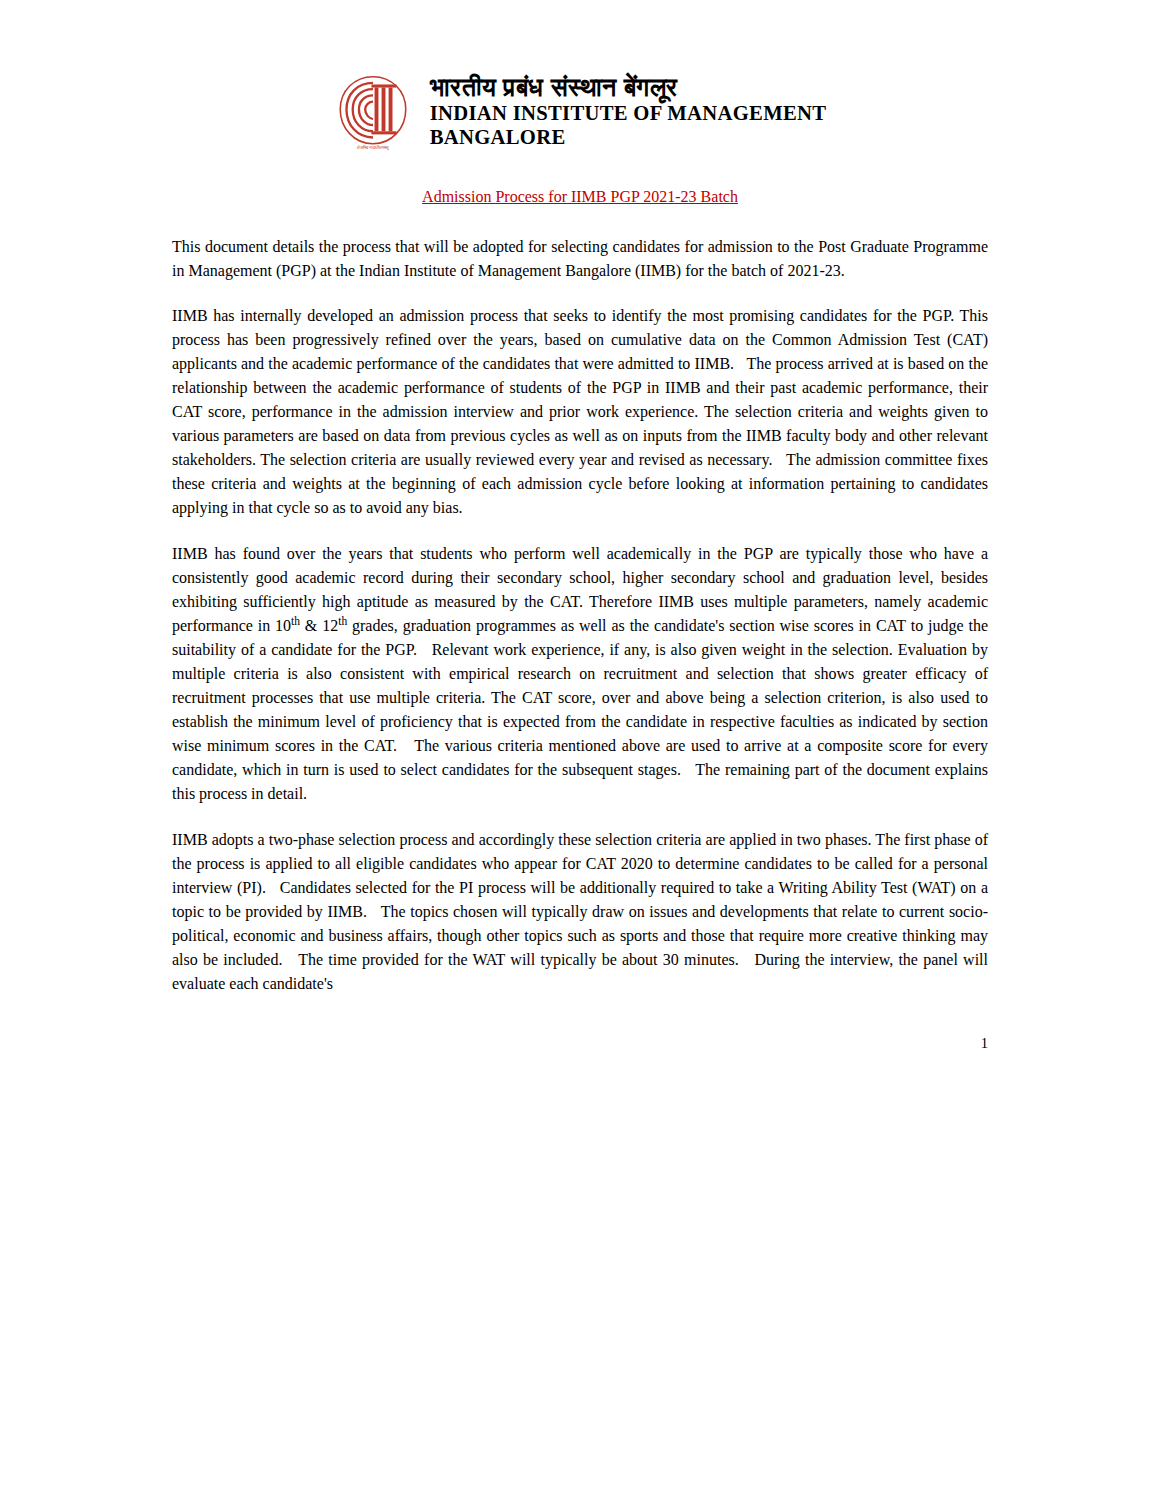तेजस्वि नावधीतमस्तु
भारतीय प्रबंध संस्थान बेंगलूर
INDIAN INSTITUTE OF MANAGEMENT
BANGALORE
Admission Process for IIMB PGP 2021-23 Batch
This document details the process that will be adopted for selecting candidates for admission to the Post Graduate Programme in Management (PGP) at the Indian Institute of Management Bangalore (IIMB) for the batch of 2021-23.
IIMB has internally developed an admission process that seeks to identify the most promising candidates for the PGP. This process has been progressively refined over the years, based on cumulative data on the Common Admission Test (CAT) applicants and the academic performance of the candidates that were admitted to IIMB. The process arrived at is based on the relationship between the academic performance of students of the PGP in IIMB and their past academic performance, their CAT score, performance in the admission interview and prior work experience. The selection criteria and weights given to various parameters are based on data from previous cycles as well as on inputs from the IIMB faculty body and other relevant stakeholders. The selection criteria are usually reviewed every year and revised as necessary. The admission committee fixes these criteria and weights at the beginning of each admission cycle before looking at information pertaining to candidates applying in that cycle so as to avoid any bias.
IIMB has found over the years that students who perform well academically in the PGP are typically those who have a consistently good academic record during their secondary school, higher secondary school and graduation level, besides exhibiting sufficiently high aptitude as measured by the CAT. Therefore IIMB uses multiple parameters, namely academic performance in 10th & 12th grades, graduation programmes as well as the candidate's section wise scores in CAT to judge the suitability of a candidate for the PGP. Relevant work experience, if any, is also given weight in the selection. Evaluation by multiple criteria is also consistent with empirical research on recruitment and selection that shows greater efficacy of recruitment processes that use multiple criteria. The CAT score, over and above being a selection criterion, is also used to establish the minimum level of proficiency that is expected from the candidate in respective faculties as indicated by section wise minimum scores in the CAT. The various criteria mentioned above are used to arrive at a composite score for every candidate, which in turn is used to select candidates for the subsequent stages. The remaining part of the document explains this process in detail.
IIMB adopts a two-phase selection process and accordingly these selection criteria are applied in two phases. The first phase of the process is applied to all eligible candidates who appear for CAT 2020 to determine candidates to be called for a personal interview (PI). Candidates selected for the PI process will be additionally required to take a Writing Ability Test (WAT) on a topic to be provided by IIMB. The topics chosen will typically draw on issues and developments that relate to current socio-political, economic and business affairs, though other topics such as sports and those that require more creative thinking may also be included. The time provided for the WAT will typically be about 30 minutes. During the interview, the panel will evaluate each candidate's
1